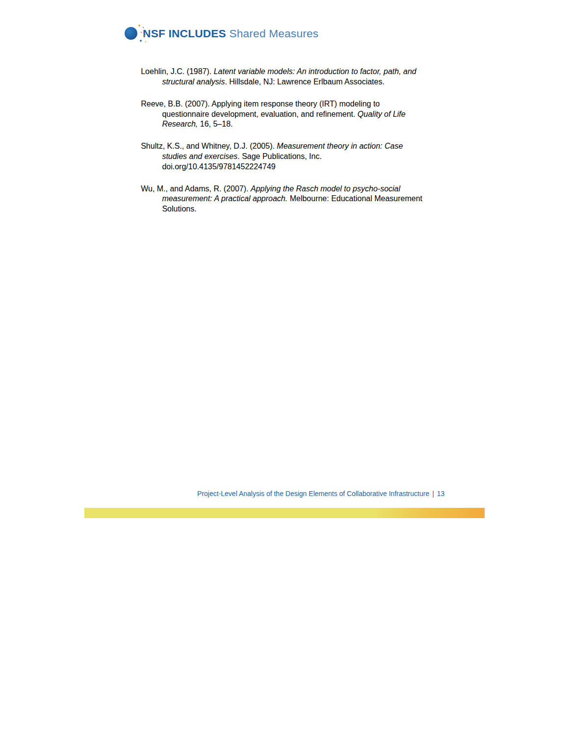NSF INCLUDES Shared Measures
Loehlin, J.C. (1987). Latent variable models: An introduction to factor, path, and structural analysis. Hillsdale, NJ: Lawrence Erlbaum Associates.
Reeve, B.B. (2007). Applying item response theory (IRT) modeling to questionnaire development, evaluation, and refinement. Quality of Life Research, 16, 5–18.
Shultz, K.S., and Whitney, D.J. (2005). Measurement theory in action: Case studies and exercises. Sage Publications, Inc. doi.org/10.4135/9781452224749
Wu, M., and Adams, R. (2007). Applying the Rasch model to psycho-social measurement: A practical approach. Melbourne: Educational Measurement Solutions.
Project-Level Analysis of the Design Elements of Collaborative Infrastructure|13